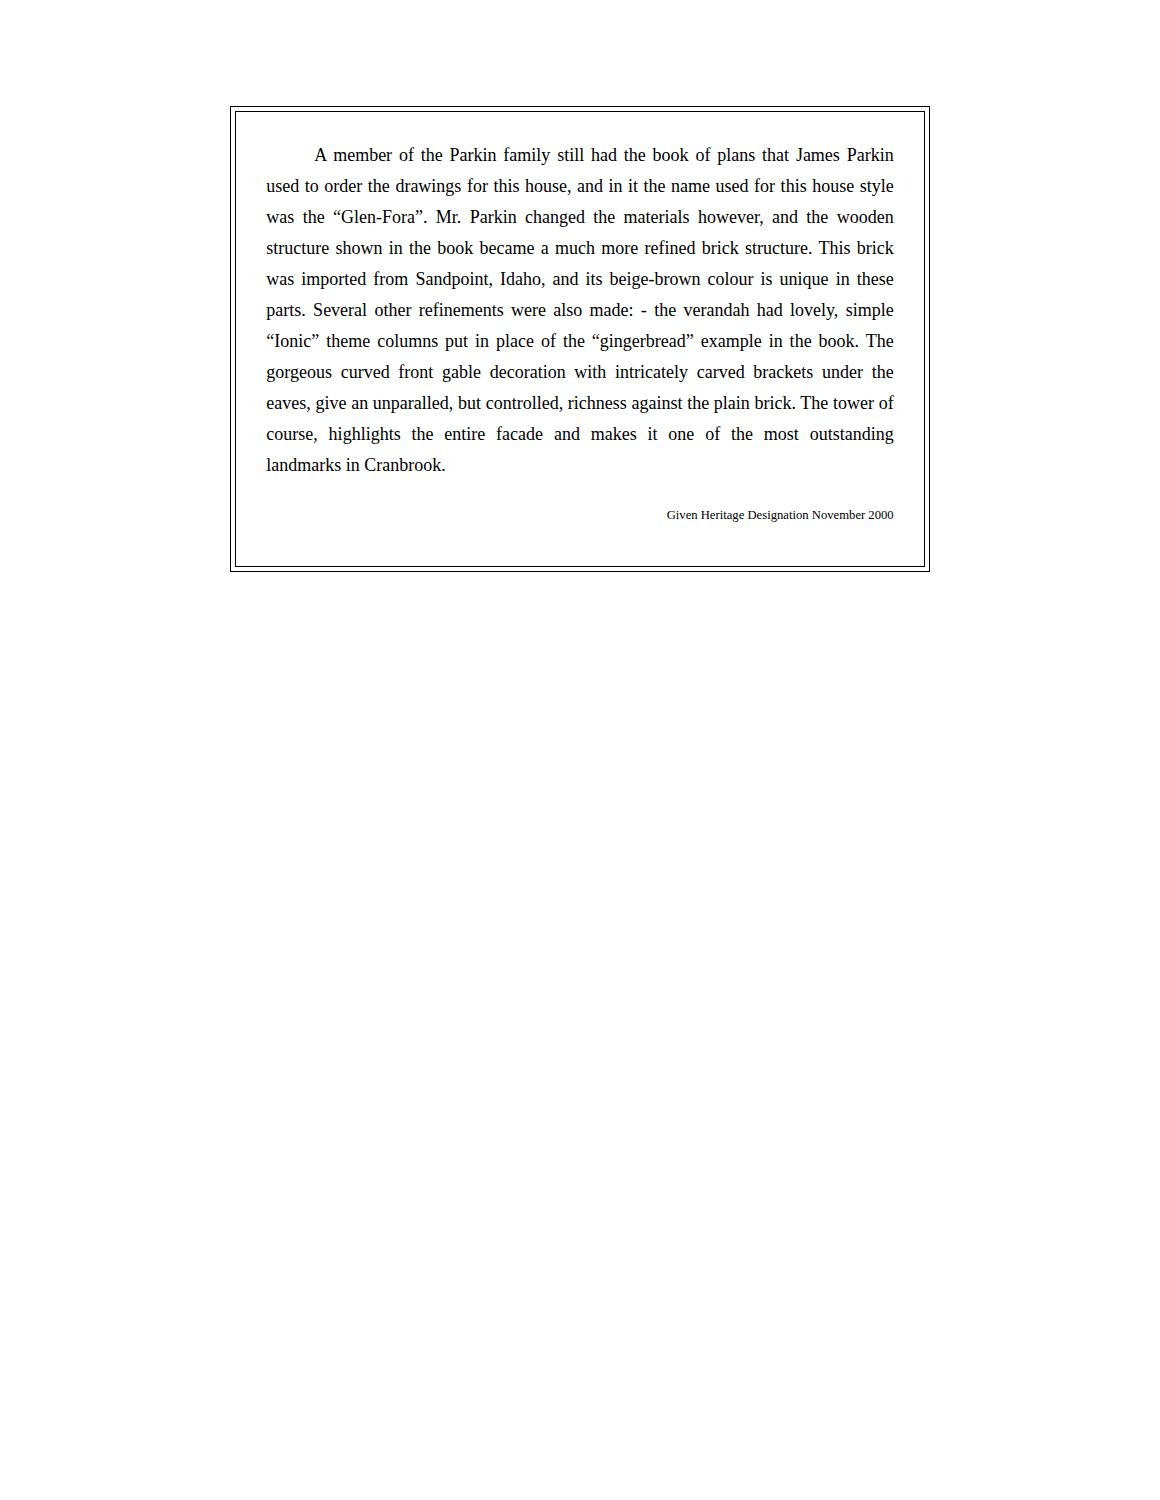A member of the Parkin family still had the book of plans that James Parkin used to order the drawings for this house, and in it the name used for this house style was the “Glen-Fora”. Mr. Parkin changed the materials however, and the wooden structure shown in the book became a much more refined brick structure. This brick was imported from Sandpoint, Idaho, and its beige-brown colour is unique in these parts. Several other refinements were also made: - the verandah had lovely, simple “Ionic” theme columns put in place of the “gingerbread” example in the book. The gorgeous curved front gable decoration with intricately carved brackets under the eaves, give an unparalled, but controlled, richness against the plain brick. The tower of course, highlights the entire facade and makes it one of the most outstanding landmarks in Cranbrook.
Given Heritage Designation November 2000